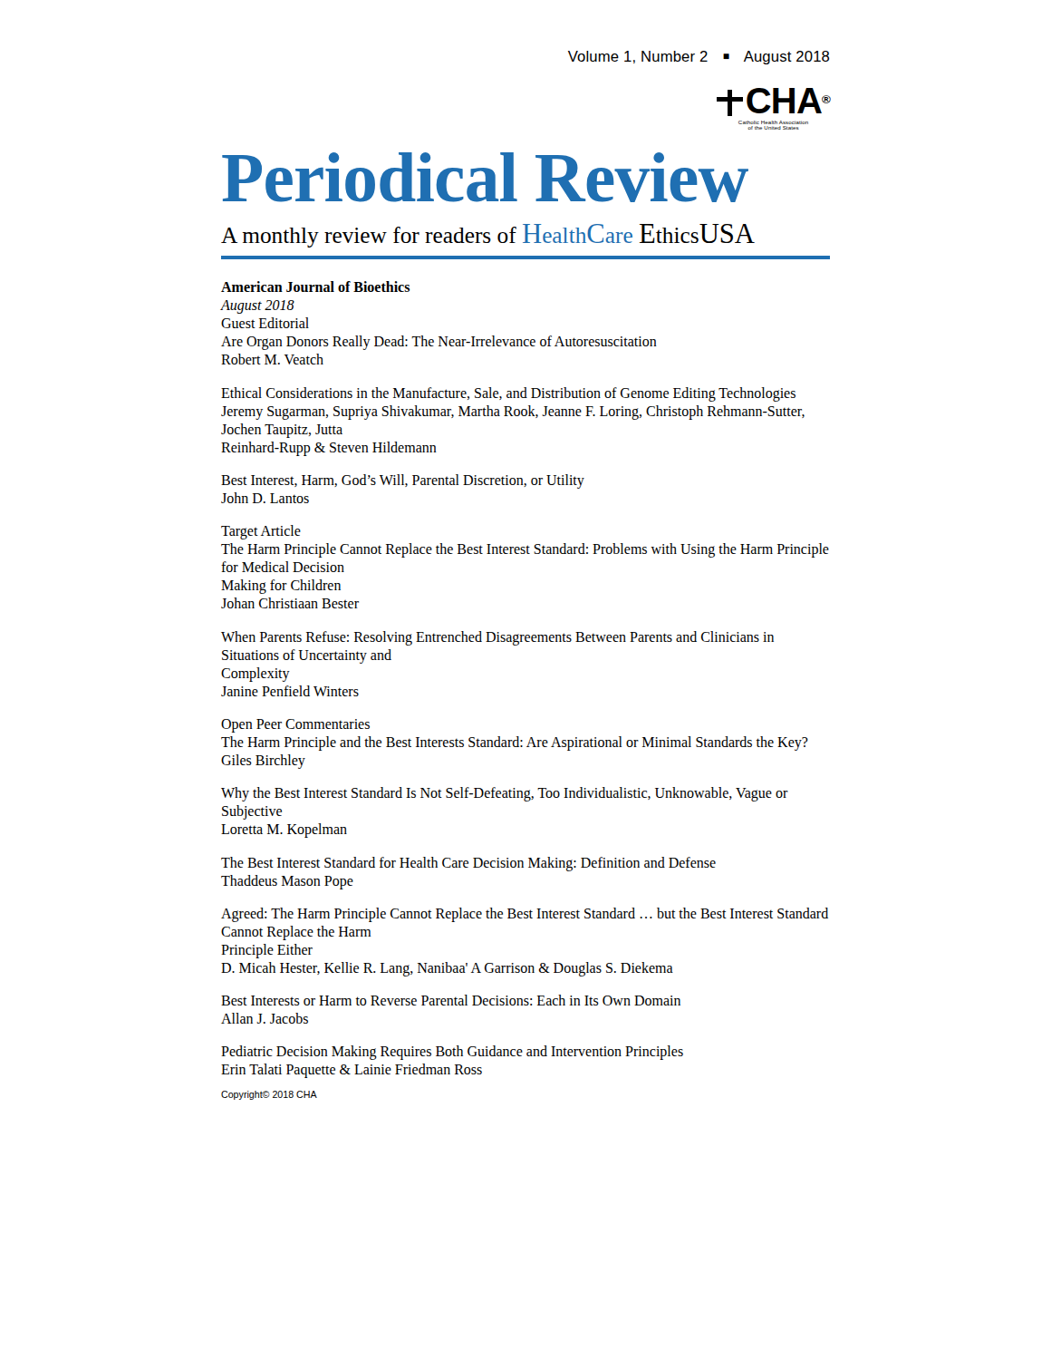Volume 1, Number 2 ■ August 2018
CHA®
Catholic Health Association
of the United States
Periodical Review
A monthly review for readers of HealthCare EthicsUSA
American Journal of Bioethics
August 2018
Guest Editorial
Are Organ Donors Really Dead: The Near-Irrelevance of Autoresuscitation
Robert M. Veatch
Ethical Considerations in the Manufacture, Sale, and Distribution of Genome Editing Technologies
Jeremy Sugarman, Supriya Shivakumar, Martha Rook, Jeanne F. Loring, Christoph Rehmann-Sutter, Jochen Taupitz, Jutta
Reinhard-Rupp & Steven Hildemann
Best Interest, Harm, God’s Will, Parental Discretion, or Utility
John D. Lantos
Target Article
The Harm Principle Cannot Replace the Best Interest Standard: Problems with Using the Harm Principle for Medical Decision
Making for Children
Johan Christiaan Bester
When Parents Refuse: Resolving Entrenched Disagreements Between Parents and Clinicians in Situations of Uncertainty and
Complexity
Janine Penfield Winters
Open Peer Commentaries
The Harm Principle and the Best Interests Standard: Are Aspirational or Minimal Standards the Key?
Giles Birchley
Why the Best Interest Standard Is Not Self-Defeating, Too Individualistic, Unknowable, Vague or Subjective
Loretta M. Kopelman
The Best Interest Standard for Health Care Decision Making: Definition and Defense
Thaddeus Mason Pope
Agreed: The Harm Principle Cannot Replace the Best Interest Standard … but the Best Interest Standard Cannot Replace the Harm
Principle Either
D. Micah Hester, Kellie R. Lang, Nanibaa' A Garrison & Douglas S. Diekema
Best Interests or Harm to Reverse Parental Decisions: Each in Its Own Domain
Allan J. Jacobs
Pediatric Decision Making Requires Both Guidance and Intervention Principles
Erin Talati Paquette & Lainie Friedman Ross
Copyright© 2018 CHA